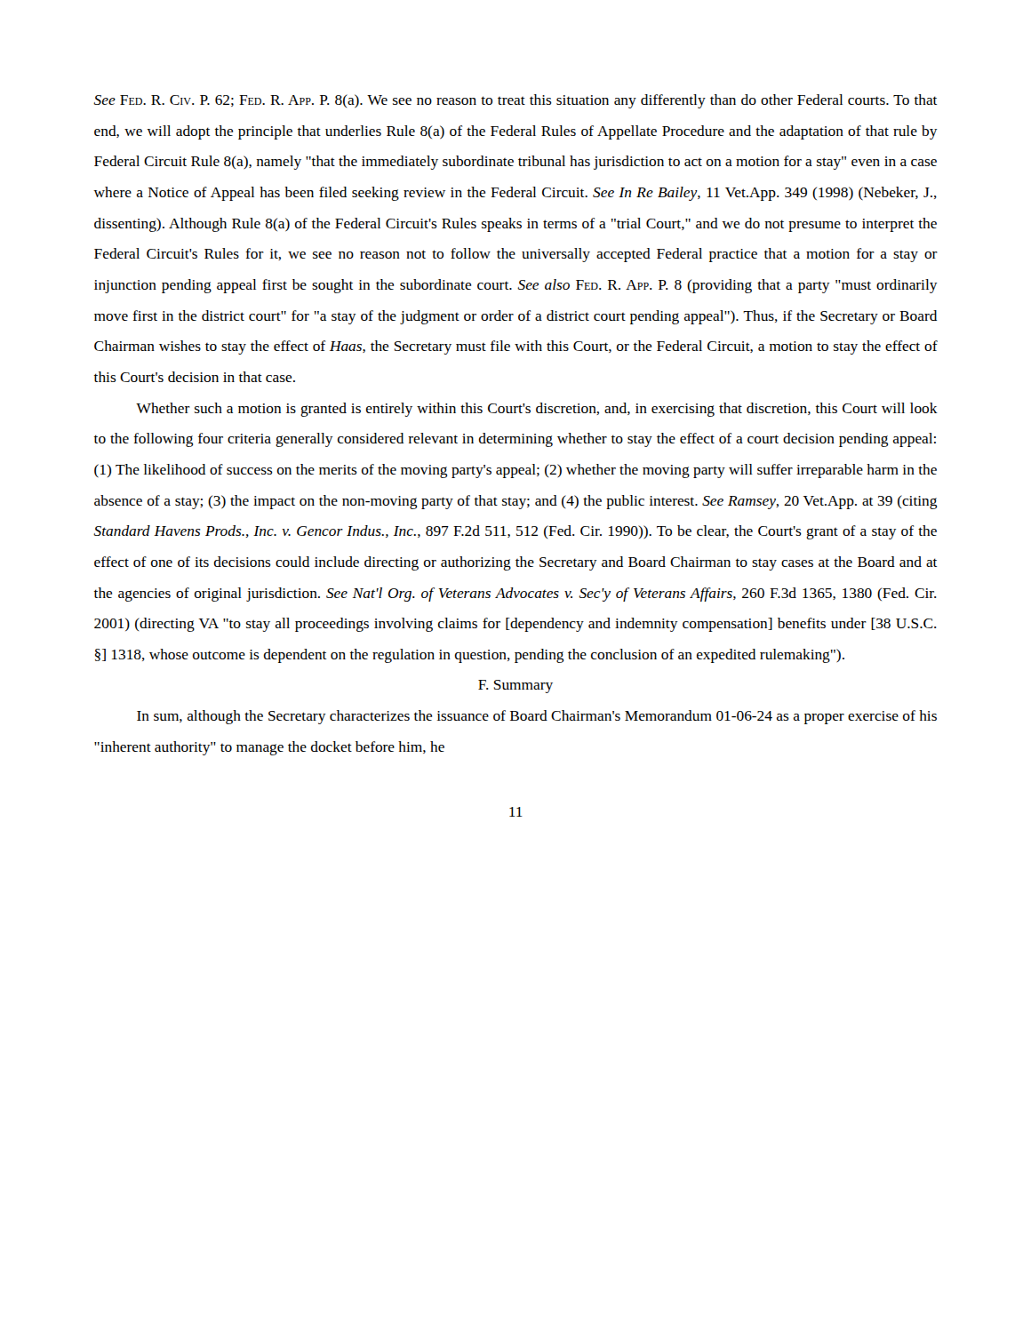See Fed. R. Civ. P. 62; Fed. R. App. P. 8(a). We see no reason to treat this situation any differently than do other Federal courts. To that end, we will adopt the principle that underlies Rule 8(a) of the Federal Rules of Appellate Procedure and the adaptation of that rule by Federal Circuit Rule 8(a), namely "that the immediately subordinate tribunal has jurisdiction to act on a motion for a stay" even in a case where a Notice of Appeal has been filed seeking review in the Federal Circuit. See In Re Bailey, 11 Vet.App. 349 (1998) (Nebeker, J., dissenting). Although Rule 8(a) of the Federal Circuit's Rules speaks in terms of a "trial Court," and we do not presume to interpret the Federal Circuit's Rules for it, we see no reason not to follow the universally accepted Federal practice that a motion for a stay or injunction pending appeal first be sought in the subordinate court. See also Fed. R. App. P. 8 (providing that a party "must ordinarily move first in the district court" for "a stay of the judgment or order of a district court pending appeal"). Thus, if the Secretary or Board Chairman wishes to stay the effect of Haas, the Secretary must file with this Court, or the Federal Circuit, a motion to stay the effect of this Court's decision in that case.
Whether such a motion is granted is entirely within this Court's discretion, and, in exercising that discretion, this Court will look to the following four criteria generally considered relevant in determining whether to stay the effect of a court decision pending appeal: (1) The likelihood of success on the merits of the moving party's appeal; (2) whether the moving party will suffer irreparable harm in the absence of a stay; (3) the impact on the non-moving party of that stay; and (4) the public interest. See Ramsey, 20 Vet.App. at 39 (citing Standard Havens Prods., Inc. v. Gencor Indus., Inc., 897 F.2d 511, 512 (Fed. Cir. 1990)). To be clear, the Court's grant of a stay of the effect of one of its decisions could include directing or authorizing the Secretary and Board Chairman to stay cases at the Board and at the agencies of original jurisdiction. See Nat'l Org. of Veterans Advocates v. Sec'y of Veterans Affairs, 260 F.3d 1365, 1380 (Fed. Cir. 2001) (directing VA "to stay all proceedings involving claims for [dependency and indemnity compensation] benefits under [38 U.S.C. §] 1318, whose outcome is dependent on the regulation in question, pending the conclusion of an expedited rulemaking").
F. Summary
In sum, although the Secretary characterizes the issuance of Board Chairman's Memorandum 01-06-24 as a proper exercise of his "inherent authority" to manage the docket before him, he
11